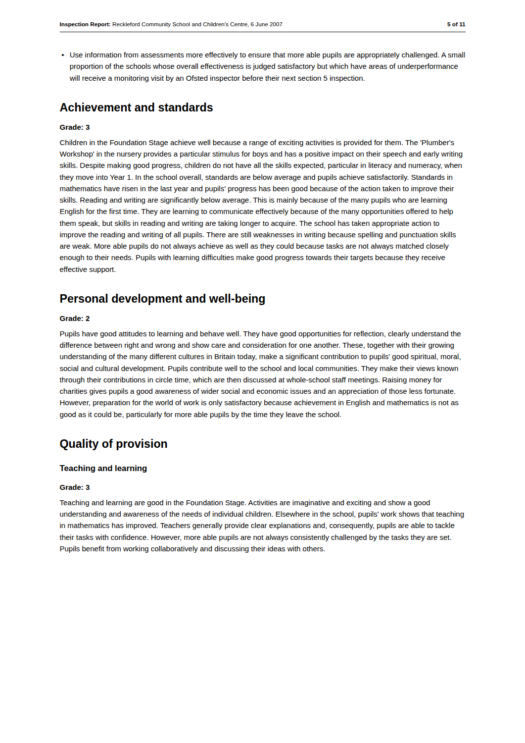Inspection Report: Reckleford Community School and Children's Centre, 6 June 2007 5 of 11
Use information from assessments more effectively to ensure that more able pupils are appropriately challenged. A small proportion of the schools whose overall effectiveness is judged satisfactory but which have areas of underperformance will receive a monitoring visit by an Ofsted inspector before their next section 5 inspection.
Achievement and standards
Grade: 3
Children in the Foundation Stage achieve well because a range of exciting activities is provided for them. The 'Plumber's Workshop' in the nursery provides a particular stimulus for boys and has a positive impact on their speech and early writing skills. Despite making good progress, children do not have all the skills expected, particular in literacy and numeracy, when they move into Year 1. In the school overall, standards are below average and pupils achieve satisfactorily. Standards in mathematics have risen in the last year and pupils' progress has been good because of the action taken to improve their skills. Reading and writing are significantly below average. This is mainly because of the many pupils who are learning English for the first time. They are learning to communicate effectively because of the many opportunities offered to help them speak, but skills in reading and writing are taking longer to acquire. The school has taken appropriate action to improve the reading and writing of all pupils. There are still weaknesses in writing because spelling and punctuation skills are weak. More able pupils do not always achieve as well as they could because tasks are not always matched closely enough to their needs. Pupils with learning difficulties make good progress towards their targets because they receive effective support.
Personal development and well-being
Grade: 2
Pupils have good attitudes to learning and behave well. They have good opportunities for reflection, clearly understand the difference between right and wrong and show care and consideration for one another. These, together with their growing understanding of the many different cultures in Britain today, make a significant contribution to pupils' good spiritual, moral, social and cultural development. Pupils contribute well to the school and local communities. They make their views known through their contributions in circle time, which are then discussed at whole-school staff meetings. Raising money for charities gives pupils a good awareness of wider social and economic issues and an appreciation of those less fortunate. However, preparation for the world of work is only satisfactory because achievement in English and mathematics is not as good as it could be, particularly for more able pupils by the time they leave the school.
Quality of provision
Teaching and learning
Grade: 3
Teaching and learning are good in the Foundation Stage. Activities are imaginative and exciting and show a good understanding and awareness of the needs of individual children. Elsewhere in the school, pupils' work shows that teaching in mathematics has improved. Teachers generally provide clear explanations and, consequently, pupils are able to tackle their tasks with confidence. However, more able pupils are not always consistently challenged by the tasks they are set. Pupils benefit from working collaboratively and discussing their ideas with others.